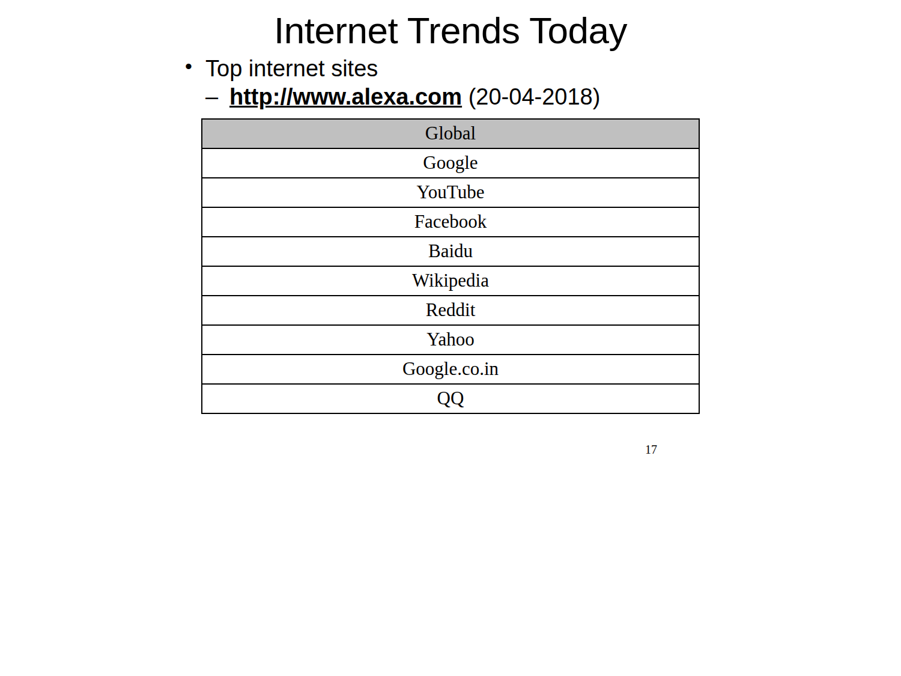Internet Trends Today
Top internet sites
http://www.alexa.com (20-04-2018)
| Global |
| --- |
| Google |
| YouTube |
| Facebook |
| Baidu |
| Wikipedia |
| Reddit |
| Yahoo |
| Google.co.in |
| QQ |
17